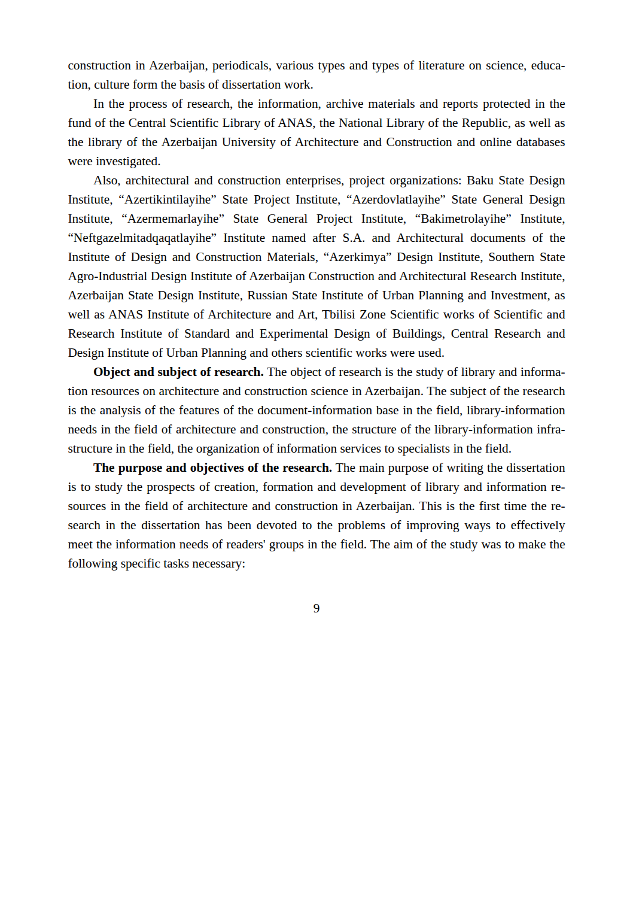construction in Azerbaijan, periodicals, various types and types of literature on science, education, culture form the basis of dissertation work.
In the process of research, the information, archive materials and reports protected in the fund of the Central Scientific Library of ANAS, the National Library of the Republic, as well as the library of the Azerbaijan University of Architecture and Construction and online databases were investigated.
Also, architectural and construction enterprises, project organizations: Baku State Design Institute, “Azertikintilayihe” State Project Institute, “Azerdovlatlayihe” State General Design Institute, “Azermemarlayihe” State General Project Institute, “Bakimetrolayihe” Institute, “Neftgazelmitadqaqatlayihe” Institute named after S.A. and Architectural documents of the Institute of Design and Construction Materials, “Azerkimya” Design Institute, Southern State Agro-Industrial Design Institute of Azerbaijan Construction and Architectural Research Institute, Azerbaijan State Design Institute, Russian State Institute of Urban Planning and Investment, as well as ANAS Institute of Architecture and Art, Tbilisi Zone Scientific works of Scientific and Research Institute of Standard and Experimental Design of Buildings, Central Research and Design Institute of Urban Planning and others scientific works were used.
Object and subject of research. The object of research is the study of library and information resources on architecture and construction science in Azerbaijan. The subject of the research is the analysis of the features of the document-information base in the field, library-information needs in the field of architecture and construction, the structure of the library-information infrastructure in the field, the organization of information services to specialists in the field.
The purpose and objectives of the research. The main purpose of writing the dissertation is to study the prospects of creation, formation and development of library and information resources in the field of architecture and construction in Azerbaijan. This is the first time the research in the dissertation has been devoted to the problems of improving ways to effectively meet the information needs of readers' groups in the field. The aim of the study was to make the following specific tasks necessary:
9